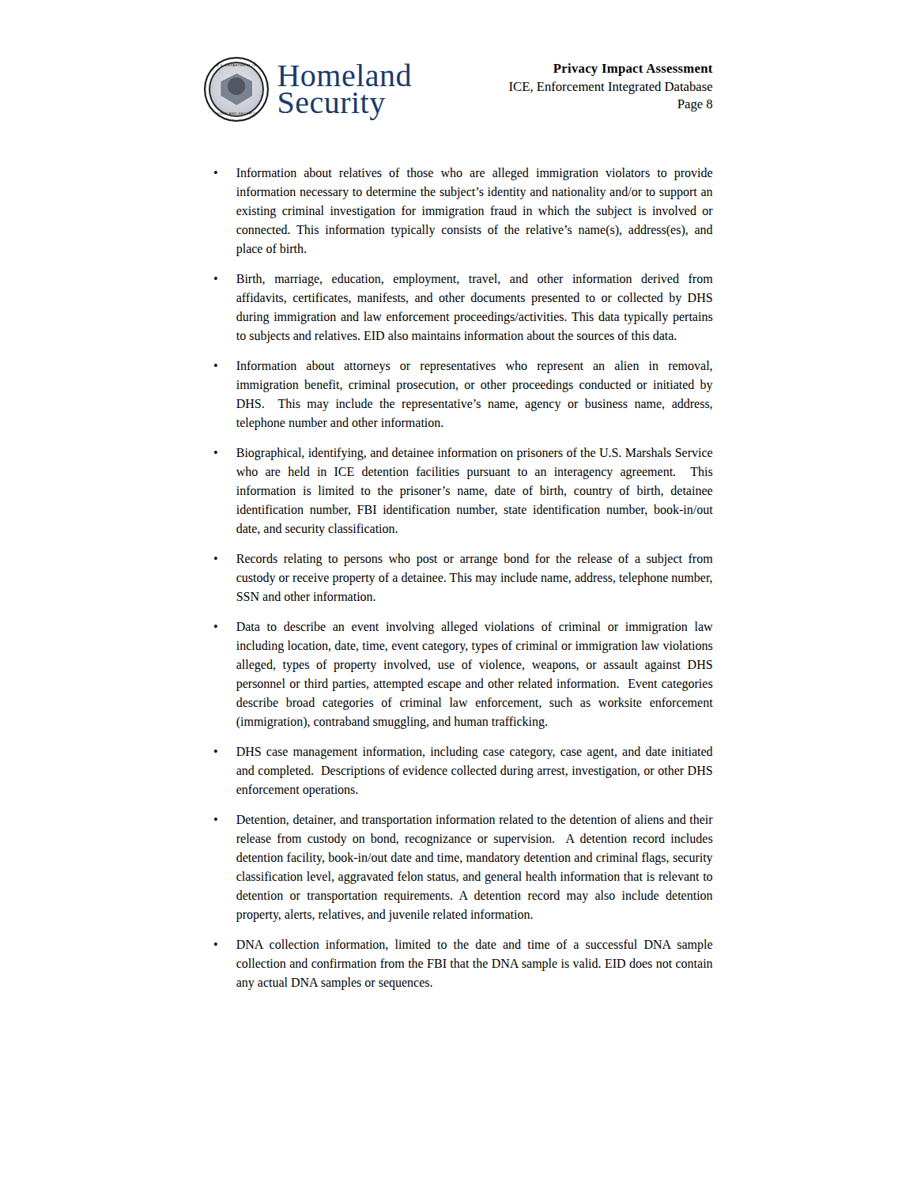U.S. Department of
Homeland Security
Homeland Security
Privacy Impact Assessment
ICE, Enforcement Integrated Database
Page 8
Information about relatives of those who are alleged immigration violators to provide information necessary to determine the subject’s identity and nationality and/or to support an existing criminal investigation for immigration fraud in which the subject is involved or connected. This information typically consists of the relative’s name(s), address(es), and place of birth.
Birth, marriage, education, employment, travel, and other information derived from affidavits, certificates, manifests, and other documents presented to or collected by DHS during immigration and law enforcement proceedings/activities. This data typically pertains to subjects and relatives. EID also maintains information about the sources of this data.
Information about attorneys or representatives who represent an alien in removal, immigration benefit, criminal prosecution, or other proceedings conducted or initiated by DHS. This may include the representative’s name, agency or business name, address, telephone number and other information.
Biographical, identifying, and detainee information on prisoners of the U.S. Marshals Service who are held in ICE detention facilities pursuant to an interagency agreement. This information is limited to the prisoner’s name, date of birth, country of birth, detainee identification number, FBI identification number, state identification number, book-in/out date, and security classification.
Records relating to persons who post or arrange bond for the release of a subject from custody or receive property of a detainee. This may include name, address, telephone number, SSN and other information.
Data to describe an event involving alleged violations of criminal or immigration law including location, date, time, event category, types of criminal or immigration law violations alleged, types of property involved, use of violence, weapons, or assault against DHS personnel or third parties, attempted escape and other related information. Event categories describe broad categories of criminal law enforcement, such as worksite enforcement (immigration), contraband smuggling, and human trafficking.
DHS case management information, including case category, case agent, and date initiated and completed. Descriptions of evidence collected during arrest, investigation, or other DHS enforcement operations.
Detention, detainer, and transportation information related to the detention of aliens and their release from custody on bond, recognizance or supervision. A detention record includes detention facility, book-in/out date and time, mandatory detention and criminal flags, security classification level, aggravated felon status, and general health information that is relevant to detention or transportation requirements. A detention record may also include detention property, alerts, relatives, and juvenile related information.
DNA collection information, limited to the date and time of a successful DNA sample collection and confirmation from the FBI that the DNA sample is valid. EID does not contain any actual DNA samples or sequences.